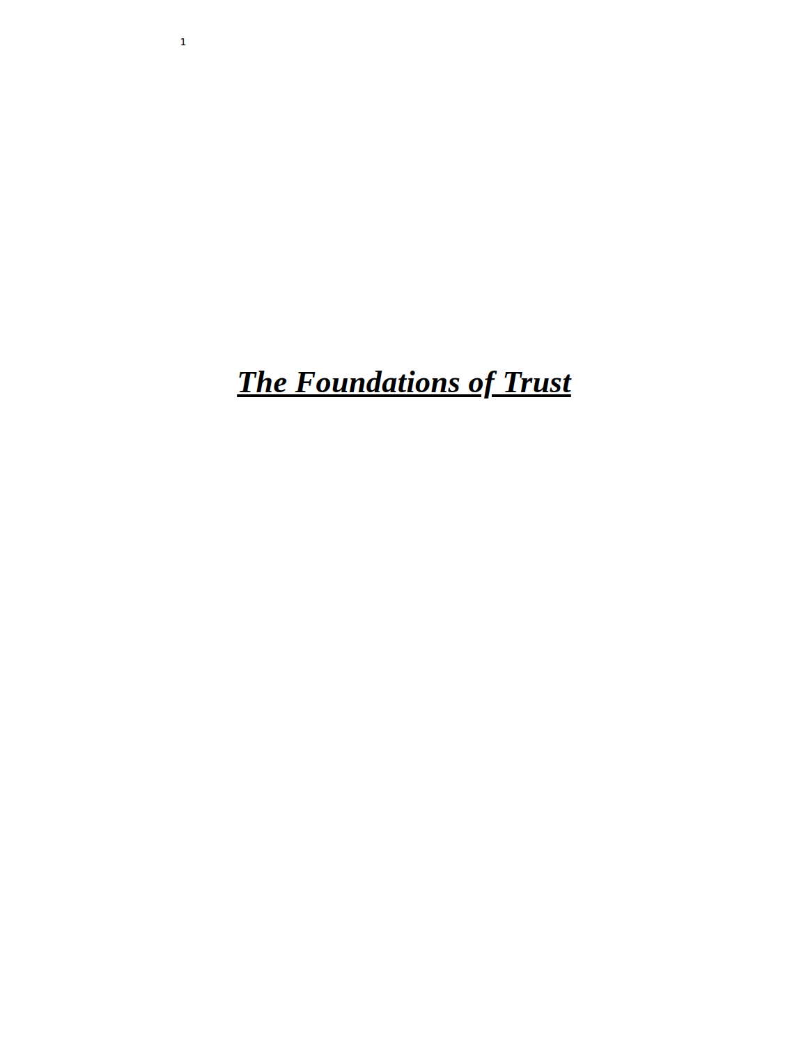1
The Foundations of Trust